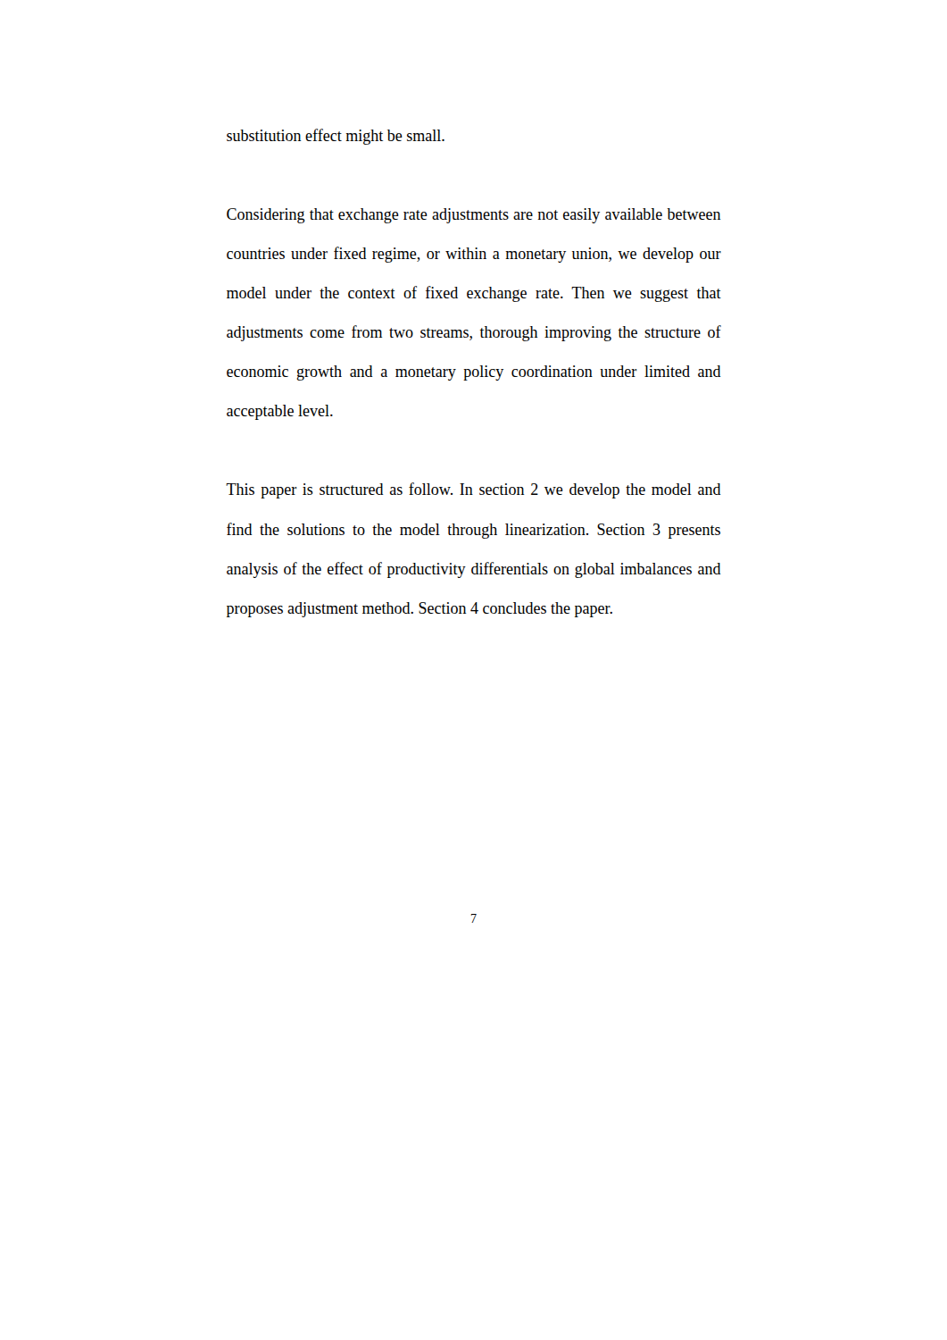substitution effect might be small.
Considering that exchange rate adjustments are not easily available between countries under fixed regime, or within a monetary union, we develop our model under the context of fixed exchange rate. Then we suggest that adjustments come from two streams, thorough improving the structure of economic growth and a monetary policy coordination under limited and acceptable level.
This paper is structured as follow. In section 2 we develop the model and find the solutions to the model through linearization. Section 3 presents analysis of the effect of productivity differentials on global imbalances and proposes adjustment method. Section 4 concludes the paper.
7